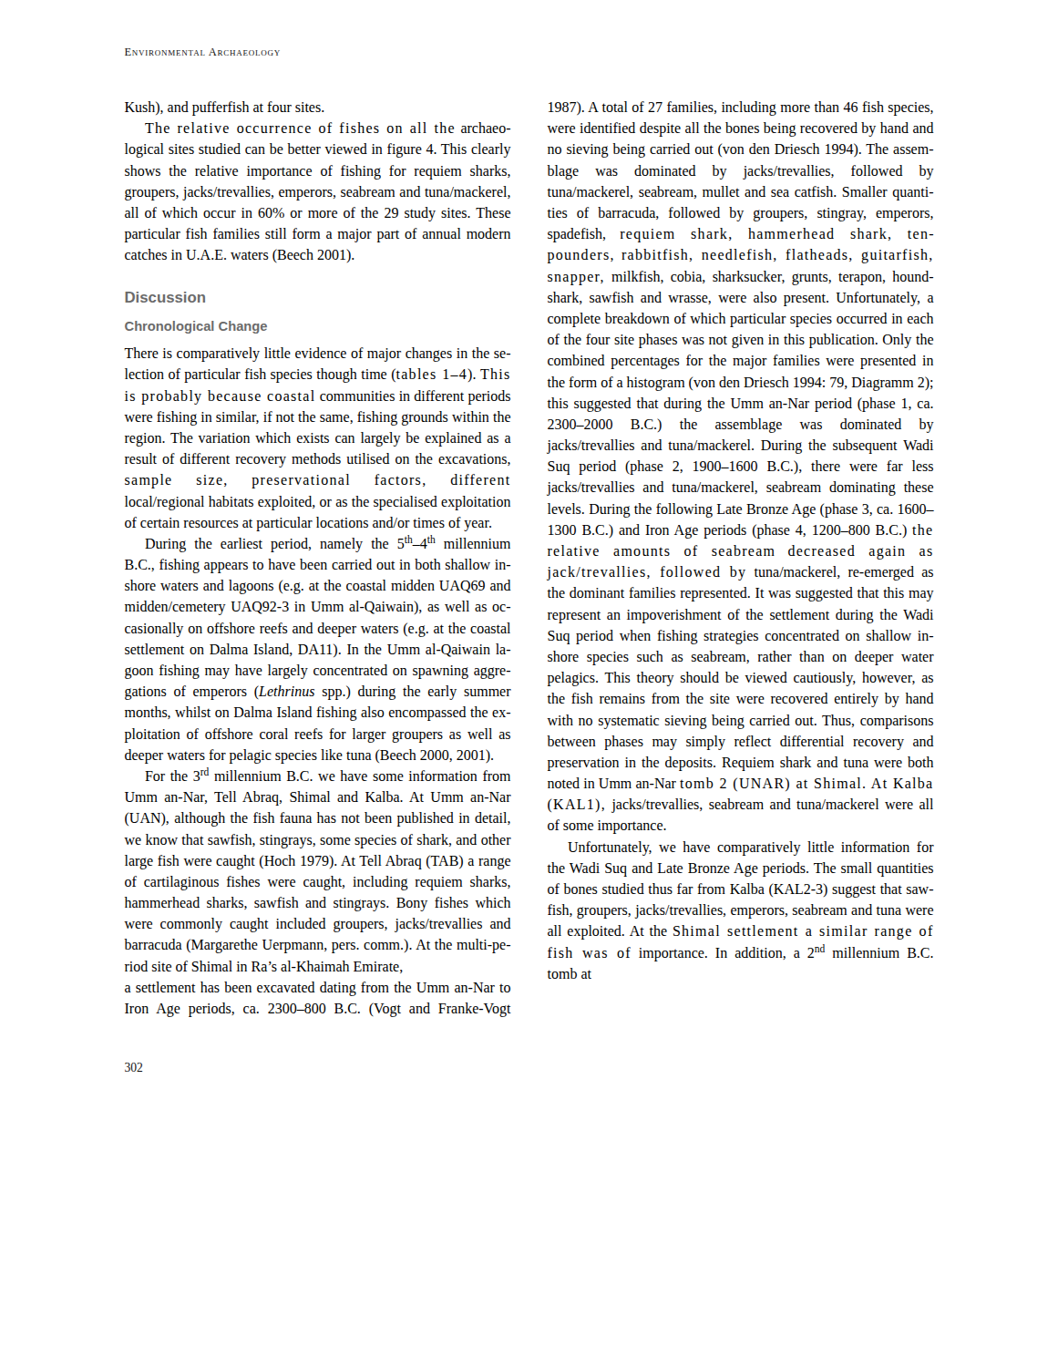Environmental Archaeology
Kush), and pufferfish at four sites.
The relative occurrence of fishes on all the archaeological sites studied can be better viewed in figure 4. This clearly shows the relative importance of fishing for requiem sharks, groupers, jacks/trevallies, emperors, seabream and tuna/mackerel, all of which occur in 60% or more of the 29 study sites. These particular fish families still form a major part of annual modern catches in U.A.E. waters (Beech 2001).
Discussion
Chronological Change
There is comparatively little evidence of major changes in the selection of particular fish species though time (tables 1–4). This is probably because coastal communities in different periods were fishing in similar, if not the same, fishing grounds within the region. The variation which exists can largely be explained as a result of different recovery methods utilised on the excavations, sample size, preservational factors, different local/regional habitats exploited, or as the specialised exploitation of certain resources at particular locations and/or times of year.
During the earliest period, namely the 5th–4th millennium B.C., fishing appears to have been carried out in both shallow inshore waters and lagoons (e.g. at the coastal midden UAQ69 and midden/cemetery UAQ92-3 in Umm al-Qaiwain), as well as occasionally on offshore reefs and deeper waters (e.g. at the coastal settlement on Dalma Island, DA11). In the Umm al-Qaiwain lagoon fishing may have largely concentrated on spawning aggregations of emperors (Lethrinus spp.) during the early summer months, whilst on Dalma Island fishing also encompassed the exploitation of offshore coral reefs for larger groupers as well as deeper waters for pelagic species like tuna (Beech 2000, 2001).
For the 3rd millennium B.C. we have some information from Umm an-Nar, Tell Abraq, Shimal and Kalba. At Umm an-Nar (UAN), although the fish fauna has not been published in detail, we know that sawfish, stingrays, some species of shark, and other large fish were caught (Hoch 1979). At Tell Abraq (TAB) a range of cartilaginous fishes were caught, including requiem sharks, hammerhead sharks, sawfish and stingrays. Bony fishes which were commonly caught included groupers, jacks/trevallies and barracuda (Margarethe Uerpmann, pers. comm.). At the multi-period site of Shimal in Ra’s al-Khaimah Emirate,
a settlement has been excavated dating from the Umm an-Nar to Iron Age periods, ca. 2300–800 B.C. (Vogt and Franke-Vogt 1987). A total of 27 families, including more than 46 fish species, were identified despite all the bones being recovered by hand and no sieving being carried out (von den Driesch 1994). The assemblage was dominated by jacks/trevallies, followed by tuna/mackerel, seabream, mullet and sea catfish. Smaller quantities of barracuda, followed by groupers, stingray, emperors, spadefish, requiem shark, hammerhead shark, tenpounders, rabbitfish, needlefish, flatheads, guitarfish, snapper, milkfish, cobia, sharksucker, grunts, terapon, houndshark, sawfish and wrasse, were also present. Unfortunately, a complete breakdown of which particular species occurred in each of the four site phases was not given in this publication. Only the combined percentages for the major families were presented in the form of a histogram (von den Driesch 1994: 79, Diagramm 2); this suggested that during the Umm an-Nar period (phase 1, ca. 2300–2000 B.C.) the assemblage was dominated by jacks/trevallies and tuna/mackerel. During the subsequent Wadi Suq period (phase 2, 1900–1600 B.C.), there were far less jacks/trevallies and tuna/mackerel, seabream dominating these levels. During the following Late Bronze Age (phase 3, ca. 1600–1300 B.C.) and Iron Age periods (phase 4, 1200–800 B.C.) the relative amounts of seabream decreased again as jack/trevallies, followed by tuna/mackerel, re-emerged as the dominant families represented. It was suggested that this may represent an impoverishment of the settlement during the Wadi Suq period when fishing strategies concentrated on shallow inshore species such as seabream, rather than on deeper water pelagics. This theory should be viewed cautiously, however, as the fish remains from the site were recovered entirely by hand with no systematic sieving being carried out. Thus, comparisons between phases may simply reflect differential recovery and preservation in the deposits. Requiem shark and tuna were both noted in Umm an-Nar tomb 2 (UNAR) at Shimal. At Kalba (KAL1), jacks/trevallies, seabream and tuna/mackerel were all of some importance.
Unfortunately, we have comparatively little information for the Wadi Suq and Late Bronze Age periods. The small quantities of bones studied thus far from Kalba (KAL2-3) suggest that sawfish, groupers, jacks/trevallies, emperors, seabream and tuna were all exploited. At the Shimal settlement a similar range of fish was of importance. In addition, a 2nd millennium B.C. tomb at
302